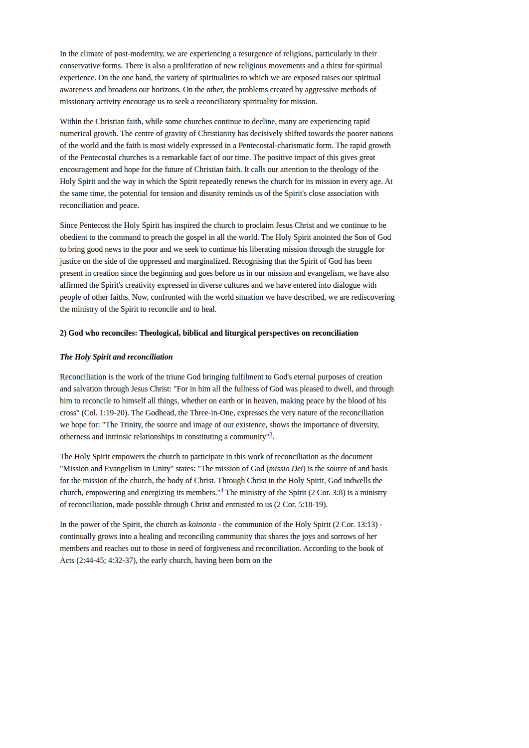In the climate of post-modernity, we are experiencing a resurgence of religions, particularly in their conservative forms. There is also a proliferation of new religious movements and a thirst for spiritual experience. On the one hand, the variety of spiritualities to which we are exposed raises our spiritual awareness and broadens our horizons. On the other, the problems created by aggressive methods of missionary activity encourage us to seek a reconciliatory spirituality for mission.
Within the Christian faith, while some churches continue to decline, many are experiencing rapid numerical growth. The centre of gravity of Christianity has decisively shifted towards the poorer nations of the world and the faith is most widely expressed in a Pentecostal-charismatic form. The rapid growth of the Pentecostal churches is a remarkable fact of our time. The positive impact of this gives great encouragement and hope for the future of Christian faith. It calls our attention to the theology of the Holy Spirit and the way in which the Spirit repeatedly renews the church for its mission in every age. At the same time, the potential for tension and disunity reminds us of the Spirit's close association with reconciliation and peace.
Since Pentecost the Holy Spirit has inspired the church to proclaim Jesus Christ and we continue to be obedient to the command to preach the gospel in all the world. The Holy Spirit anointed the Son of God to bring good news to the poor and we seek to continue his liberating mission through the struggle for justice on the side of the oppressed and marginalized. Recognising that the Spirit of God has been present in creation since the beginning and goes before us in our mission and evangelism, we have also affirmed the Spirit's creativity expressed in diverse cultures and we have entered into dialogue with people of other faiths. Now, confronted with the world situation we have described, we are rediscovering the ministry of the Spirit to reconcile and to heal.
2) God who reconciles: Theological, biblical and liturgical perspectives on reconciliation
The Holy Spirit and reconciliation
Reconciliation is the work of the triune God bringing fulfilment to God's eternal purposes of creation and salvation through Jesus Christ: "For in him all the fullness of God was pleased to dwell, and through him to reconcile to himself all things, whether on earth or in heaven, making peace by the blood of his cross" (Col. 1:19-20). The Godhead, the Three-in-One, expresses the very nature of the reconciliation we hope for: "The Trinity, the source and image of our existence, shows the importance of diversity, otherness and intrinsic relationships in constituting a community"3.
The Holy Spirit empowers the church to participate in this work of reconciliation as the document "Mission and Evangelism in Unity" states: "The mission of God (missio Dei) is the source of and basis for the mission of the church, the body of Christ. Through Christ in the Holy Spirit, God indwells the church, empowering and energizing its members."4 The ministry of the Spirit (2 Cor. 3:8) is a ministry of reconciliation, made possible through Christ and entrusted to us (2 Cor. 5:18-19).
In the power of the Spirit, the church as koinonia - the communion of the Holy Spirit (2 Cor. 13:13) - continually grows into a healing and reconciling community that shares the joys and sorrows of her members and reaches out to those in need of forgiveness and reconciliation. According to the book of Acts (2:44-45; 4:32-37), the early church, having been born on the